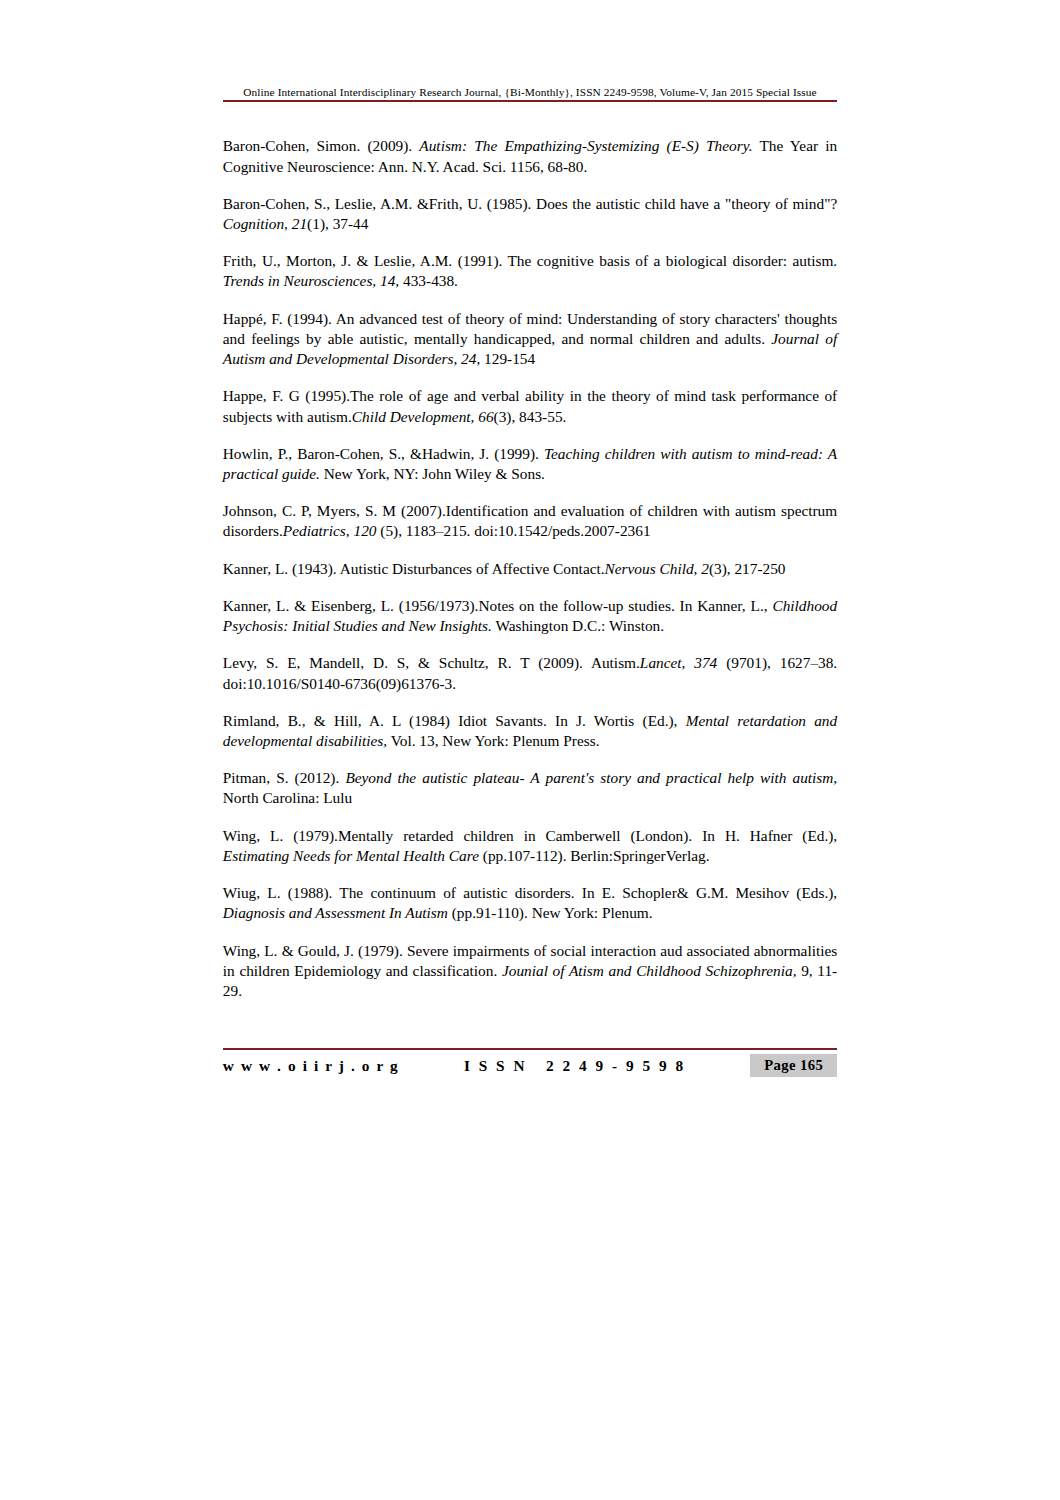Online International Interdisciplinary Research Journal, {Bi-Monthly}, ISSN 2249-9598, Volume-V, Jan 2015 Special Issue
Baron-Cohen, Simon. (2009). Autism: The Empathizing-Systemizing (E-S) Theory. The Year in Cognitive Neuroscience: Ann. N.Y. Acad. Sci. 1156, 68-80.
Baron-Cohen, S., Leslie, A.M. &Frith, U. (1985). Does the autistic child have a "theory of mind"? Cognition, 21(1), 37-44
Frith, U., Morton, J. & Leslie, A.M. (1991). The cognitive basis of a biological disorder: autism. Trends in Neurosciences, 14, 433-438.
Happé, F. (1994). An advanced test of theory of mind: Understanding of story characters' thoughts and feelings by able autistic, mentally handicapped, and normal children and adults. Journal of Autism and Developmental Disorders, 24, 129-154
Happe, F. G (1995).The role of age and verbal ability in the theory of mind task performance of subjects with autism.Child Development, 66(3), 843-55.
Howlin, P., Baron-Cohen, S., &Hadwin, J. (1999). Teaching children with autism to mind-read: A practical guide. New York, NY: John Wiley & Sons.
Johnson, C. P, Myers, S. M (2007).Identification and evaluation of children with autism spectrum disorders.Pediatrics, 120 (5), 1183–215. doi:10.1542/peds.2007-2361
Kanner, L. (1943). Autistic Disturbances of Affective Contact.Nervous Child, 2(3), 217-250
Kanner, L. & Eisenberg, L. (1956/1973).Notes on the follow-up studies. In Kanner, L., Childhood Psychosis: Initial Studies and New Insights. Washington D.C.: Winston.
Levy, S. E, Mandell, D. S, & Schultz, R. T (2009). Autism.Lancet, 374 (9701), 1627–38. doi:10.1016/S0140-6736(09)61376-3.
Rimland, B., & Hill, A. L (1984) Idiot Savants. In J. Wortis (Ed.), Mental retardation and developmental disabilities, Vol. 13, New York: Plenum Press.
Pitman, S. (2012). Beyond the autistic plateau- A parent's story and practical help with autism, North Carolina: Lulu
Wing, L. (1979).Mentally retarded children in Camberwell (London). In H. Hafner (Ed.), Estimating Needs for Mental Health Care (pp.107-112). Berlin:SpringerVerlag.
Wiug, L. (1988). The continuum of autistic disorders. In E. Schopler& G.M. Mesihov (Eds.), Diagnosis and Assessment In Autism (pp.91-110). New York: Plenum.
Wing, L. & Gould, J. (1979). Severe impairments of social interaction aud associated abnormalities in children Epidemiology and classification. Jounial of Atism and Childhood Schizophrenia, 9, 11-29.
w w w . o i i r j . o r g
I S S N 2 2 4 9 - 9 5 9 8
Page 165